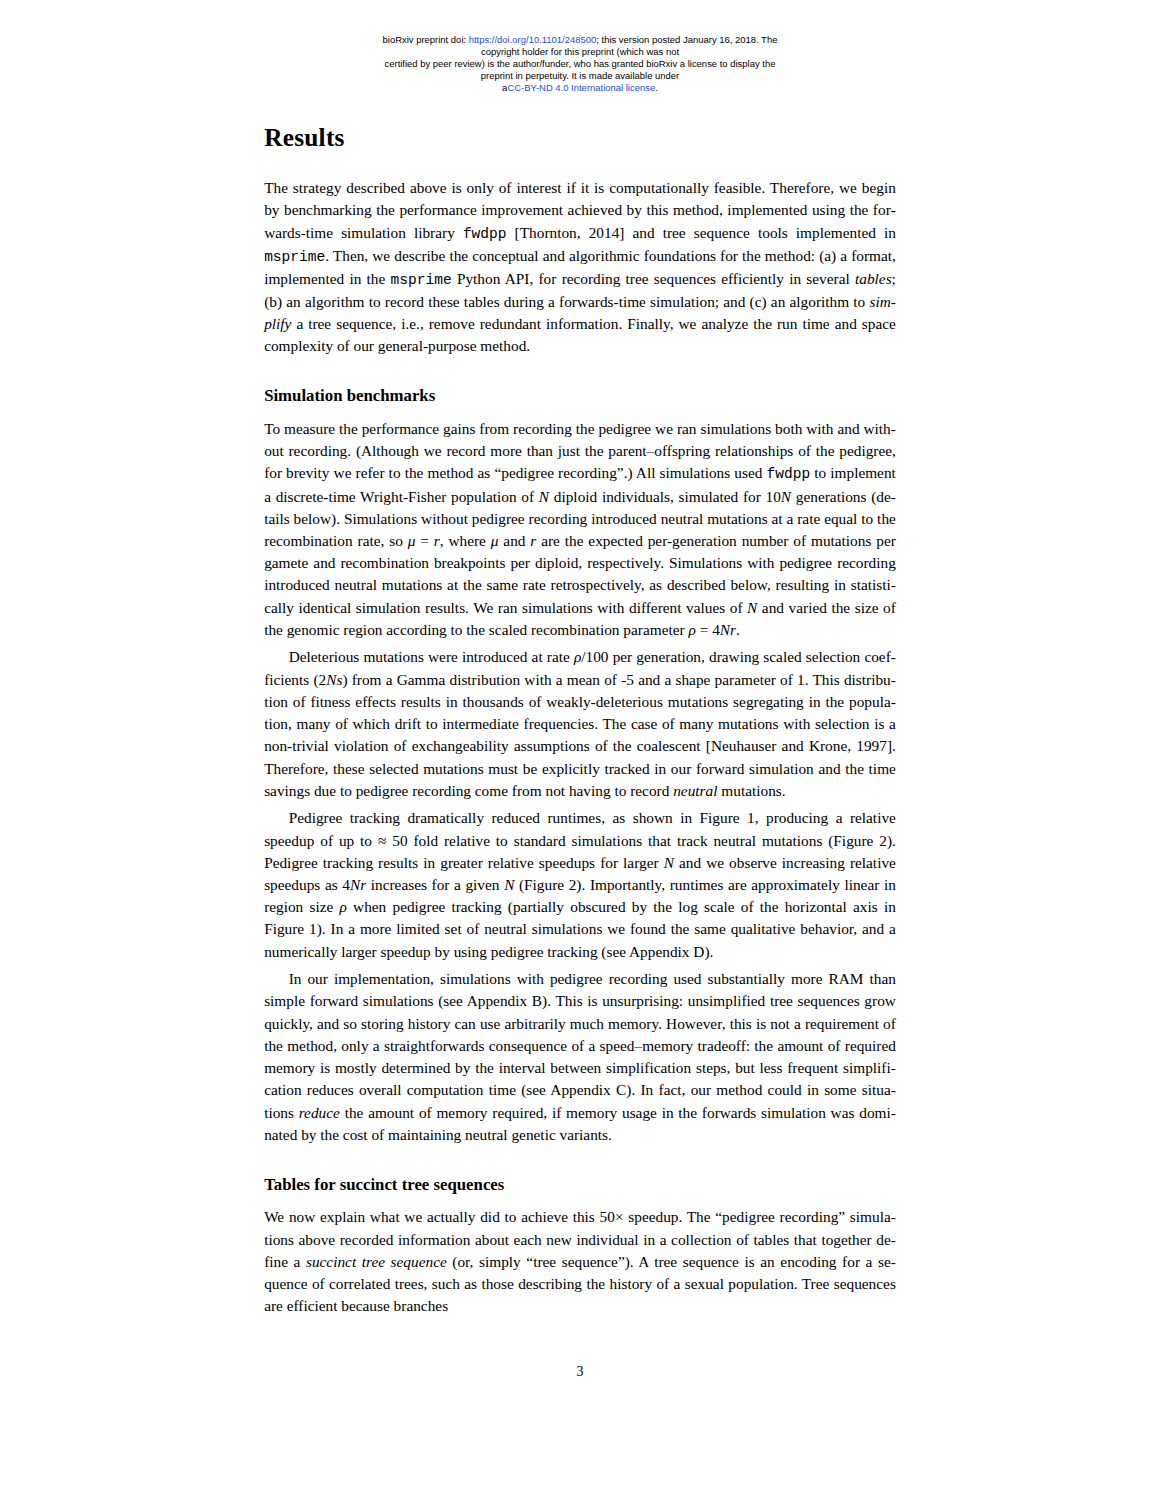bioRxiv preprint doi: https://doi.org/10.1101/248500; this version posted January 16, 2018. The copyright holder for this preprint (which was not certified by peer review) is the author/funder, who has granted bioRxiv a license to display the preprint in perpetuity. It is made available under aCC-BY-ND 4.0 International license.
Results
The strategy described above is only of interest if it is computationally feasible. Therefore, we begin by benchmarking the performance improvement achieved by this method, implemented using the forwards-time simulation library fwdpp [Thornton, 2014] and tree sequence tools implemented in msprime. Then, we describe the conceptual and algorithmic foundations for the method: (a) a format, implemented in the msprime Python API, for recording tree sequences efficiently in several tables; (b) an algorithm to record these tables during a forwards-time simulation; and (c) an algorithm to simplify a tree sequence, i.e., remove redundant information. Finally, we analyze the run time and space complexity of our general-purpose method.
Simulation benchmarks
To measure the performance gains from recording the pedigree we ran simulations both with and without recording. (Although we record more than just the parent–offspring relationships of the pedigree, for brevity we refer to the method as “pedigree recording”.) All simulations used fwdpp to implement a discrete-time Wright-Fisher population of N diploid individuals, simulated for 10N generations (details below). Simulations without pedigree recording introduced neutral mutations at a rate equal to the recombination rate, so μ = r, where μ and r are the expected per-generation number of mutations per gamete and recombination breakpoints per diploid, respectively. Simulations with pedigree recording introduced neutral mutations at the same rate retrospectively, as described below, resulting in statistically identical simulation results. We ran simulations with different values of N and varied the size of the genomic region according to the scaled recombination parameter ρ = 4Nr.
Deleterious mutations were introduced at rate ρ/100 per generation, drawing scaled selection coefficients (2Ns) from a Gamma distribution with a mean of -5 and a shape parameter of 1. This distribution of fitness effects results in thousands of weakly-deleterious mutations segregating in the population, many of which drift to intermediate frequencies. The case of many mutations with selection is a non-trivial violation of exchangeability assumptions of the coalescent [Neuhauser and Krone, 1997]. Therefore, these selected mutations must be explicitly tracked in our forward simulation and the time savings due to pedigree recording come from not having to record neutral mutations.
Pedigree tracking dramatically reduced runtimes, as shown in Figure 1, producing a relative speedup of up to ≈ 50 fold relative to standard simulations that track neutral mutations (Figure 2). Pedigree tracking results in greater relative speedups for larger N and we observe increasing relative speedups as 4Nr increases for a given N (Figure 2). Importantly, runtimes are approximately linear in region size ρ when pedigree tracking (partially obscured by the log scale of the horizontal axis in Figure 1). In a more limited set of neutral simulations we found the same qualitative behavior, and a numerically larger speedup by using pedigree tracking (see Appendix D).
In our implementation, simulations with pedigree recording used substantially more RAM than simple forward simulations (see Appendix B). This is unsurprising: unsimplified tree sequences grow quickly, and so storing history can use arbitrarily much memory. However, this is not a requirement of the method, only a straightforwards consequence of a speed–memory tradeoff: the amount of required memory is mostly determined by the interval between simplification steps, but less frequent simplification reduces overall computation time (see Appendix C). In fact, our method could in some situations reduce the amount of memory required, if memory usage in the forwards simulation was dominated by the cost of maintaining neutral genetic variants.
Tables for succinct tree sequences
We now explain what we actually did to achieve this 50× speedup. The “pedigree recording” simulations above recorded information about each new individual in a collection of tables that together define a succinct tree sequence (or, simply “tree sequence”). A tree sequence is an encoding for a sequence of correlated trees, such as those describing the history of a sexual population. Tree sequences are efficient because branches
3